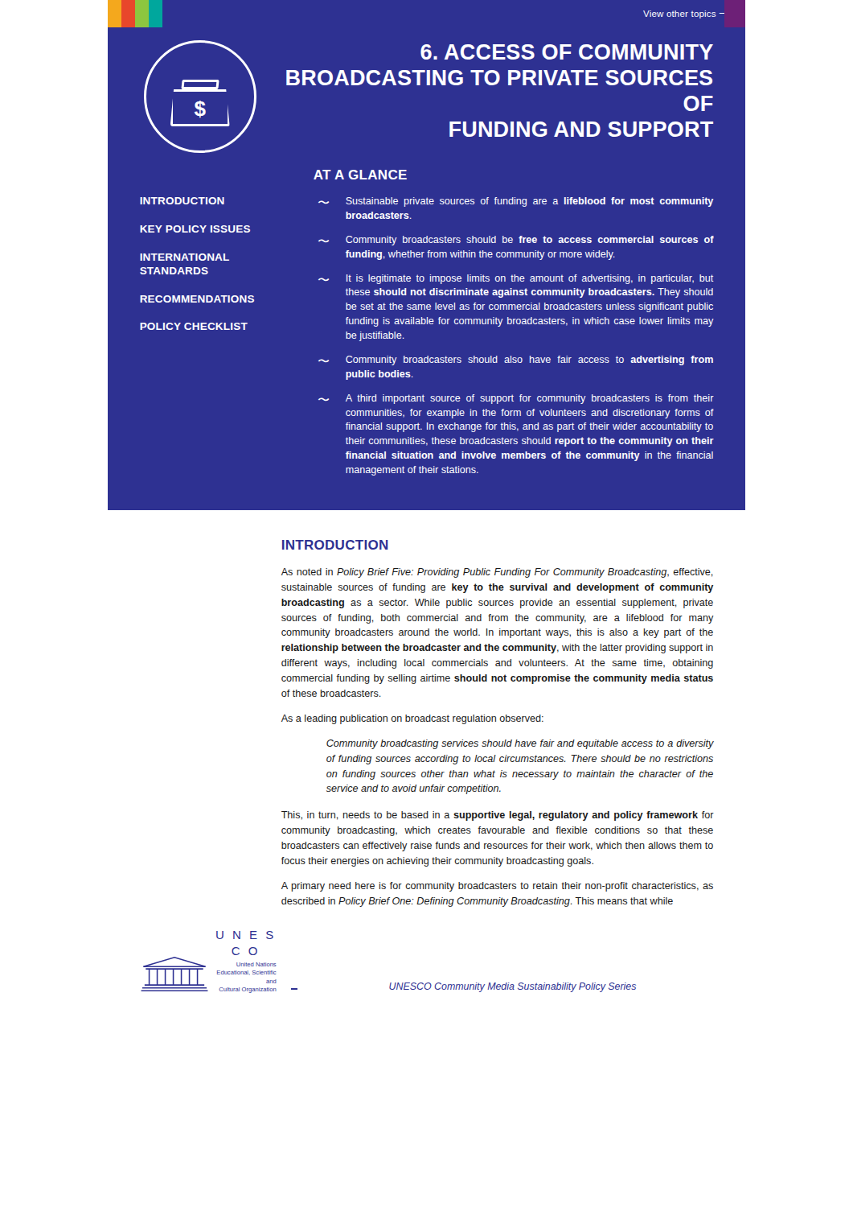View other topics ⟶
$
6. ACCESS OF COMMUNITY
BROADCASTING TO PRIVATE SOURCES OF
FUNDING AND SUPPORT
INTRODUCTION
KEY POLICY ISSUES
INTERNATIONAL
STANDARDS
RECOMMENDATIONS
POLICY CHECKLIST
AT A GLANCE
〜 Sustainable private sources of funding are a lifeblood for most community broadcasters.
〜 Community broadcasters should be free to access commercial sources of funding, whether from within the community or more widely.
〜 It is legitimate to impose limits on the amount of advertising, in particular, but these should not discriminate against community broadcasters. They should be set at the same level as for commercial broadcasters unless significant public funding is available for community broadcasters, in which case lower limits may be justifiable.
〜 Community broadcasters should also have fair access to advertising from public bodies.
〜 A third important source of support for community broadcasters is from their communities, for example in the form of volunteers and discretionary forms of financial support. In exchange for this, and as part of their wider accountability to their communities, these broadcasters should report to the community on their financial situation and involve members of the community in the financial management of their stations.
INTRODUCTION
As noted in Policy Brief Five: Providing Public Funding For Community Broadcasting, effective, sustainable sources of funding are key to the survival and development of community broadcasting as a sector. While public sources provide an essential supplement, private sources of funding, both commercial and from the community, are a lifeblood for many community broadcasters around the world. In important ways, this is also a key part of the relationship between the broadcaster and the community, with the latter providing support in different ways, including local commercials and volunteers. At the same time, obtaining commercial funding by selling airtime should not compromise the community media status of these broadcasters.
As a leading publication on broadcast regulation observed:
Community broadcasting services should have fair and equitable access to a diversity of funding sources according to local circumstances. There should be no restrictions on funding sources other than what is necessary to maintain the character of the service and to avoid unfair competition.
This, in turn, needs to be based in a supportive legal, regulatory and policy framework for community broadcasting, which creates favourable and flexible conditions so that these broadcasters can effectively raise funds and resources for their work, which then allows them to focus their energies on achieving their community broadcasting goals.
A primary need here is for community broadcasters to retain their non-profit characteristics, as described in Policy Brief One: Defining Community Broadcasting. This means that while
U N E S C O
United Nations
Educational, Scientific and
Cultural Organization
UNESCO Community Media Sustainability Policy Series